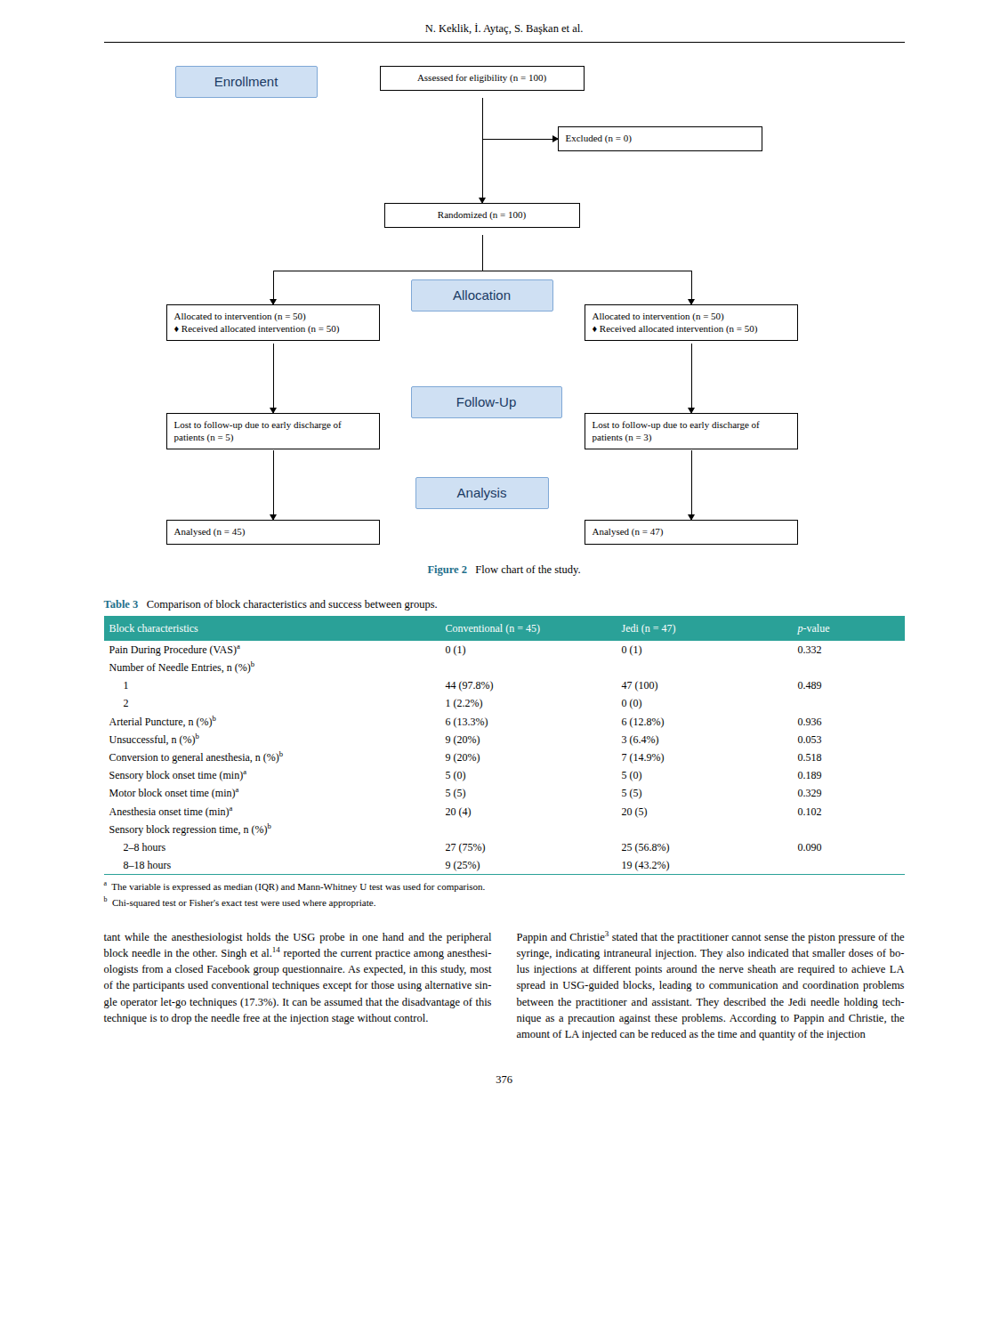N. Keklik, İ. Aytaç, S. Başkan et al.
Enrollment
Assessed for eligibility (n = 100)
Excluded (n = 0)
Randomized (n = 100)
Allocation
Allocated to intervention (n = 50)
♦ Received allocated intervention (n = 50)
Allocated to intervention (n = 50)
♦ Received allocated intervention (n = 50)
Follow-Up
Lost to follow-up due to early discharge of patients (n = 5)
Lost to follow-up due to early discharge of patients (n = 3)
Analysis
Analysed (n = 45)
Analysed (n = 47)
Figure 2 Flow chart of the study.
Table 3 Comparison of block characteristics and success between groups.
| Block characteristics | Conventional (n = 45) | Jedi (n = 47) | p -value |
| --- | --- | --- | --- |
| Pain During Procedure (VAS) a | 0 (1) | 0 (1) | 0.332 |
| Number of Needle Entries, n (%) b | | | |
| 1 | 44 (97.8%) | 47 (100) | 0.489 |
| 2 | 1 (2.2%) | 0 (0) | |
| Arterial Puncture, n (%) b | 6 (13.3%) | 6 (12.8%) | 0.936 |
| Unsuccessful, n (%) b | 9 (20%) | 3 (6.4%) | 0.053 |
| Conversion to general anesthesia, n (%) b | 9 (20%) | 7 (14.9%) | 0.518 |
| Sensory block onset time (min) a | 5 (0) | 5 (0) | 0.189 |
| Motor block onset time (min) a | 5 (5) | 5 (5) | 0.329 |
| Anesthesia onset time (min) a | 20 (4) | 20 (5) | 0.102 |
| Sensory block regression time, n (%) b | | | |
| 2–8 hours | 27 (75%) | 25 (56.8%) | 0.090 |
| 8–18 hours | 9 (25%) | 19 (43.2%) | |
a The variable is expressed as median (IQR) and Mann-Whitney U test was used for comparison.
b Chi-squared test or Fisher's exact test were used where appropriate.
tant while the anesthesiologist holds the USG probe in one hand and the peripheral block needle in the other. Singh et al.14 reported the current practice among anesthesiologists from a closed Facebook group questionnaire. As expected, in this study, most of the participants used conventional techniques except for those using alternative single operator let-go techniques (17.3%). It can be assumed that the disadvantage of this technique is to drop the needle free at the injection stage without control.
Pappin and Christie3 stated that the practitioner cannot sense the piston pressure of the syringe, indicating intraneural injection. They also indicated that smaller doses of bolus injections at different points around the nerve sheath are required to achieve LA spread in USG-guided blocks, leading to communication and coordination problems between the practitioner and assistant. They described the Jedi needle holding technique as a precaution against these problems. According to Pappin and Christie, the amount of LA injected can be reduced as the time and quantity of the injection
376